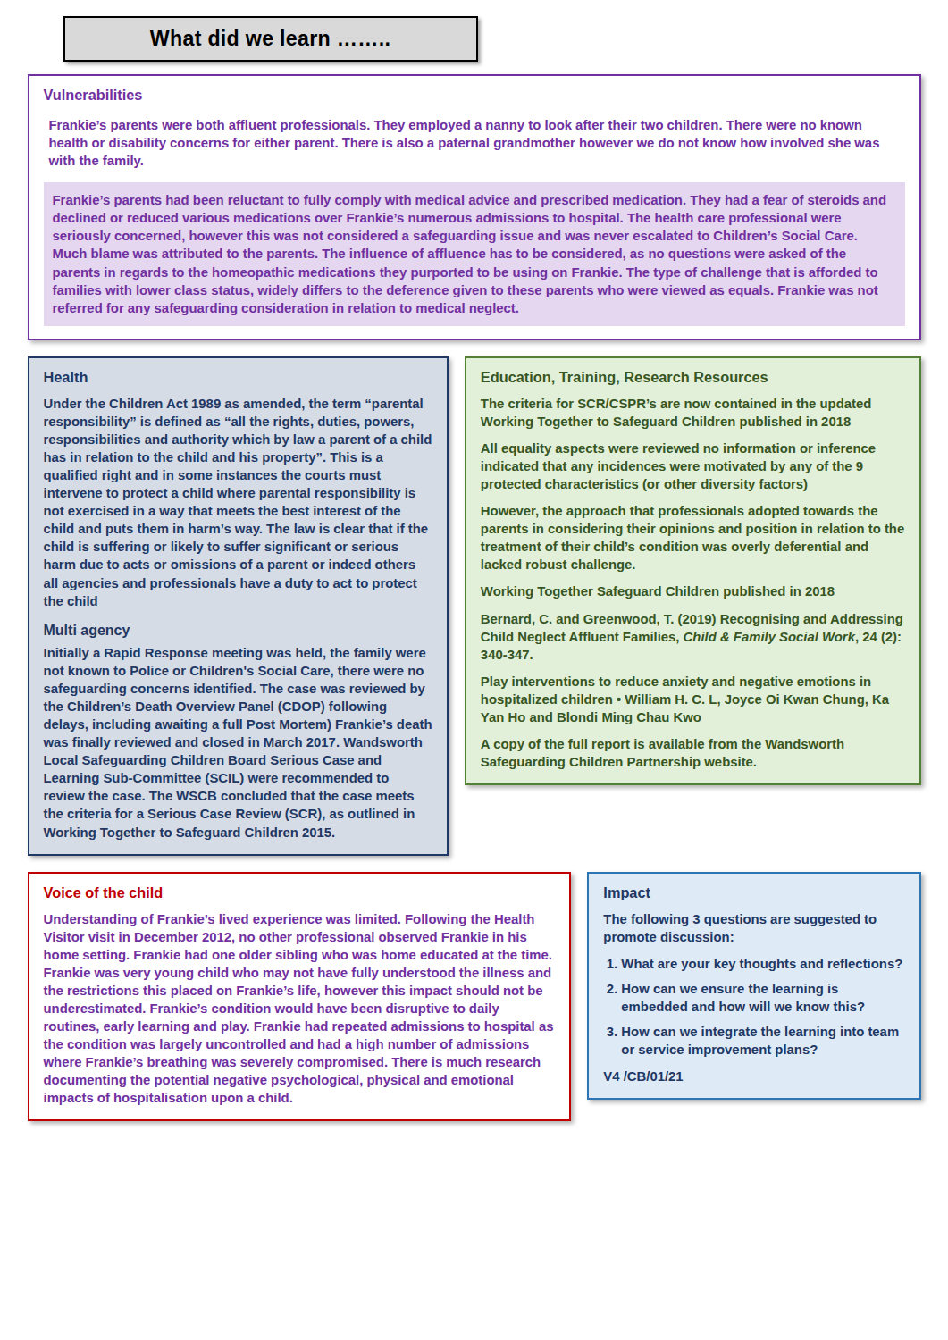What did we learn ……..
Vulnerabilities
Frankie’s parents were both affluent professionals. They employed a nanny to look after their two children. There were no known health or disability concerns for either parent. There is also a paternal grandmother however we do not know how involved she was with the family.
Frankie’s parents had been reluctant to fully comply with medical advice and prescribed medication. They had a fear of steroids and declined or reduced various medications over Frankie’s numerous admissions to hospital. The health care professional were seriously concerned, however this was not considered a safeguarding issue and was never escalated to Children’s Social Care. Much blame was attributed to the parents. The influence of affluence has to be considered, as no questions were asked of the parents in regards to the homeopathic medications they purported to be using on Frankie. The type of challenge that is afforded to families with lower class status, widely differs to the deference given to these parents who were viewed as equals. Frankie was not referred for any safeguarding consideration in relation to medical neglect.
Health
Under the Children Act 1989 as amended, the term “parental responsibility” is defined as “all the rights, duties, powers, responsibilities and authority which by law a parent of a child has in relation to the child and his property”. This is a qualified right and in some instances the courts must intervene to protect a child where parental responsibility is not exercised in a way that meets the best interest of the child and puts them in harm’s way. The law is clear that if the child is suffering or likely to suffer significant or serious harm due to acts or omissions of a parent or indeed others all agencies and professionals have a duty to act to protect the child
Multi agency
Initially a Rapid Response meeting was held, the family were not known to Police or Children's Social Care, there were no safeguarding concerns identified. The case was reviewed by the Children’s Death Overview Panel (CDOP) following delays, including awaiting a full Post Mortem) Frankie’s death was finally reviewed and closed in March 2017. Wandsworth Local Safeguarding Children Board Serious Case and Learning Sub-Committee (SCIL) were recommended to review the case. The WSCB concluded that the case meets the criteria for a Serious Case Review (SCR), as outlined in Working Together to Safeguard Children 2015.
Education, Training, Research Resources
The criteria for SCR/CSPR’s are now contained in the updated Working Together to Safeguard Children published in 2018
All equality aspects were reviewed no information or inference indicated that any incidences were motivated by any of the 9 protected characteristics (or other diversity factors)
However, the approach that professionals adopted towards the parents in considering their opinions and position in relation to the treatment of their child’s condition was overly deferential and lacked robust challenge.
Working Together Safeguard Children published in 2018
Bernard, C. and Greenwood, T. (2019) Recognising and Addressing Child Neglect Affluent Families, Child & Family Social Work, 24 (2): 340-347.
Play interventions to reduce anxiety and negative emotions in hospitalized children • William H. C. L, Joyce Oi Kwan Chung, Ka Yan Ho and Blondi Ming Chau Kwo
A copy of the full report is available from the Wandsworth Safeguarding Children Partnership website.
Voice of the child
Understanding of Frankie’s lived experience was limited. Following the Health Visitor visit in December 2012, no other professional observed Frankie in his home setting. Frankie had one older sibling who was home educated at the time. Frankie was very young child who may not have fully understood the illness and the restrictions this placed on Frankie’s life, however this impact should not be underestimated. Frankie’s condition would have been disruptive to daily routines, early learning and play. Frankie had repeated admissions to hospital as the condition was largely uncontrolled and had a high number of admissions where Frankie’s breathing was severely compromised. There is much research documenting the potential negative psychological, physical and emotional impacts of hospitalisation upon a child.
Impact
The following 3 questions are suggested to promote discussion:
What are your key thoughts and reflections?
How can we ensure the learning is embedded and how will we know this?
How can we integrate the learning into team or service improvement plans?
V4 /CB/01/21